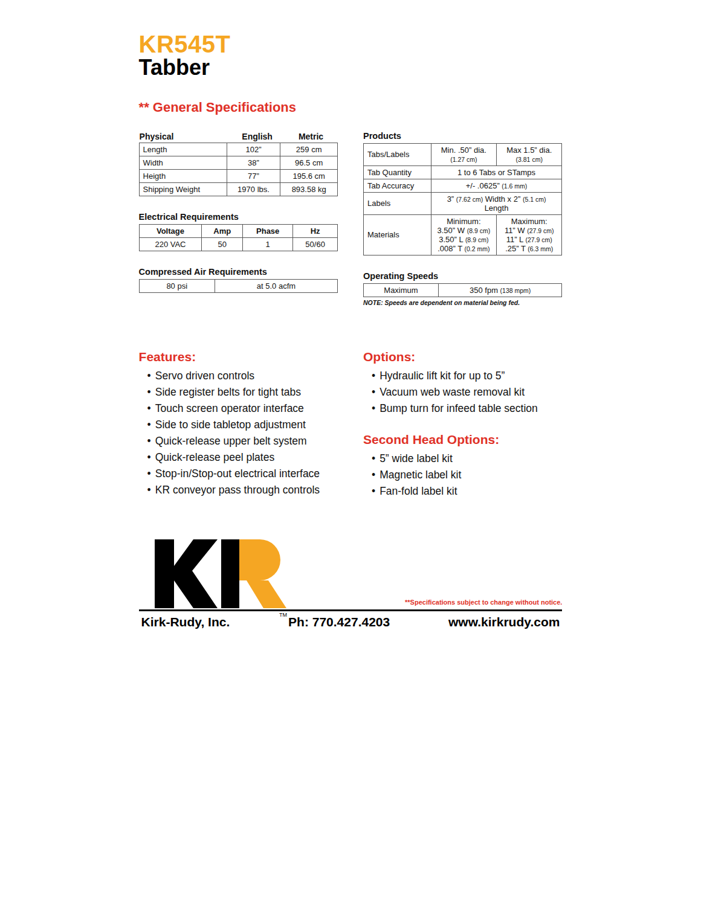KR545T
Tabber
** General Specifications
| Physical | English | Metric |
| --- | --- | --- |
| Length | 102” | 259 cm |
| Width | 38” | 96.5 cm |
| Heigth | 77” | 195.6 cm |
| Shipping Weight | 1970 lbs. | 893.58 kg |
Electrical Requirements
| Voltage | Amp | Phase | Hz |
| --- | --- | --- | --- |
| 220 VAC | 50 | 1 | 50/60 |
Compressed Air Requirements
| 80 psi | at 5.0 acfm |
Products
| Tabs/Labels | Min. .50” dia. (1.27 cm) | Max 1.5” dia. (3.81 cm) |
| Tab Quantity | 1 to 6 Tabs or STamps |
| Tab Accuracy | +/- .0625” (1.6 mm) |
| Labels | 3” (7.62 cm) Width x 2” (5.1 cm) Length |
| Materials | Minimum: 3.50” W (8.9 cm) 3.50” L (8.9 cm) .008” T (0.2 mm) | Maximum: 11” W (27.9 cm) 11” L (27.9 cm) .25” T (6.3 mm) |
Operating Speeds
| Maximum | 350 fpm (138 mpm) |
NOTE: Speeds are dependent on material being fed.
Features:
Servo driven controls
Side register belts for tight tabs
Touch screen operator interface
Side to side tabletop adjustment
Quick-release upper belt system
Quick-release peel plates
Stop-in/Stop-out electrical interface
KR conveyor pass through controls
Options:
Hydraulic lift kit for up to 5”
Vacuum web waste removal kit
Bump turn for infeed table section
Second Head Options:
5” wide label kit
Magnetic label kit
Fan-fold label kit
TM
**Specifications subject to change without notice.
Kirk-Rudy, Inc. Ph: 770.427.4203 www.kirkrudy.com